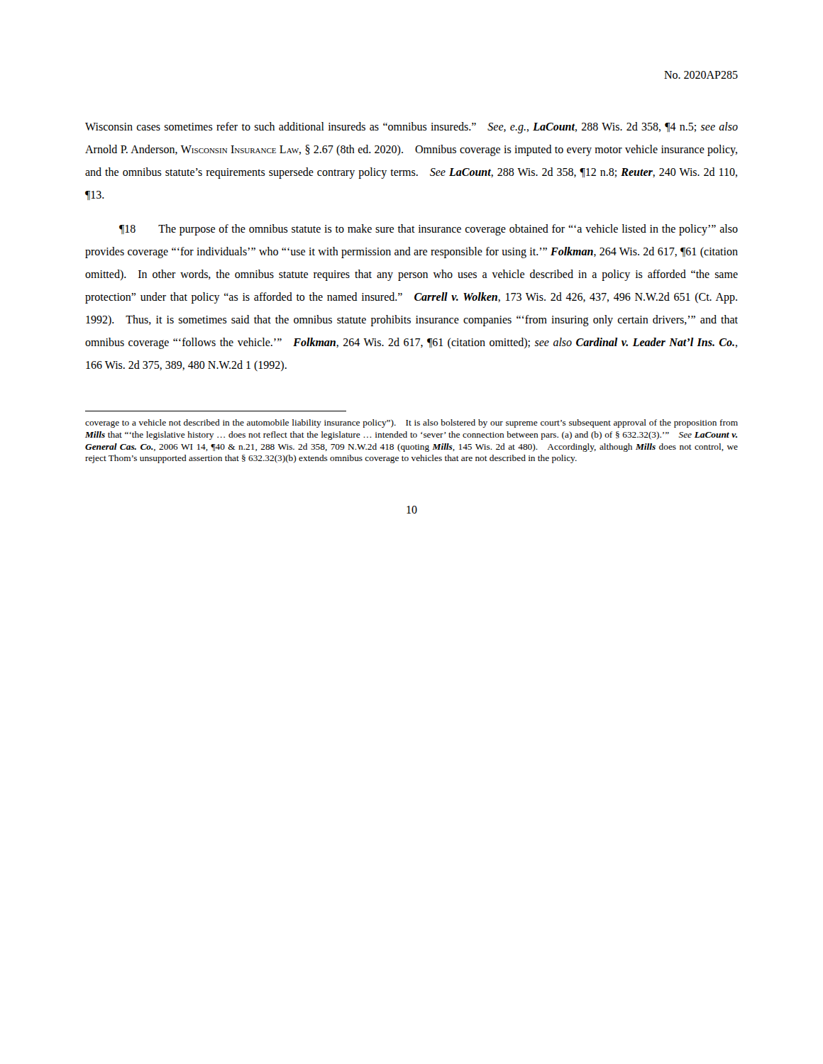No. 2020AP285
Wisconsin cases sometimes refer to such additional insureds as “omnibus insureds.” See, e.g., LaCount, 288 Wis. 2d 358, ¶4 n.5; see also Arnold P. Anderson, Wisconsin Insurance Law, § 2.67 (8th ed. 2020). Omnibus coverage is imputed to every motor vehicle insurance policy, and the omnibus statute’s requirements supersede contrary policy terms. See LaCount, 288 Wis. 2d 358, ¶12 n.8; Reuter, 240 Wis. 2d 110, ¶13.
¶18  The purpose of the omnibus statute is to make sure that insurance coverage obtained for “‘a vehicle listed in the policy’” also provides coverage “‘for individuals’” who “‘use it with permission and are responsible for using it.’” Folkman, 264 Wis. 2d 617, ¶61 (citation omitted). In other words, the omnibus statute requires that any person who uses a vehicle described in a policy is afforded “the same protection” under that policy “as is afforded to the named insured.” Carrell v. Wolken, 173 Wis. 2d 426, 437, 496 N.W.2d 651 (Ct. App. 1992). Thus, it is sometimes said that the omnibus statute prohibits insurance companies “‘from insuring only certain drivers,’” and that omnibus coverage “‘follows the vehicle.’” Folkman, 264 Wis. 2d 617, ¶61 (citation omitted); see also Cardinal v. Leader Nat’l Ins. Co., 166 Wis. 2d 375, 389, 480 N.W.2d 1 (1992).
coverage to a vehicle not described in the automobile liability insurance policy”). It is also bolstered by our supreme court’s subsequent approval of the proposition from Mills that “‘the legislative history … does not reflect that the legislature … intended to ‘sever’ the connection between pars. (a) and (b) of § 632.32(3).’” See LaCount v. General Cas. Co., 2006 WI 14, ¶40 & n.21, 288 Wis. 2d 358, 709 N.W.2d 418 (quoting Mills, 145 Wis. 2d at 480). Accordingly, although Mills does not control, we reject Thom’s unsupported assertion that § 632.32(3)(b) extends omnibus coverage to vehicles that are not described in the policy.
10